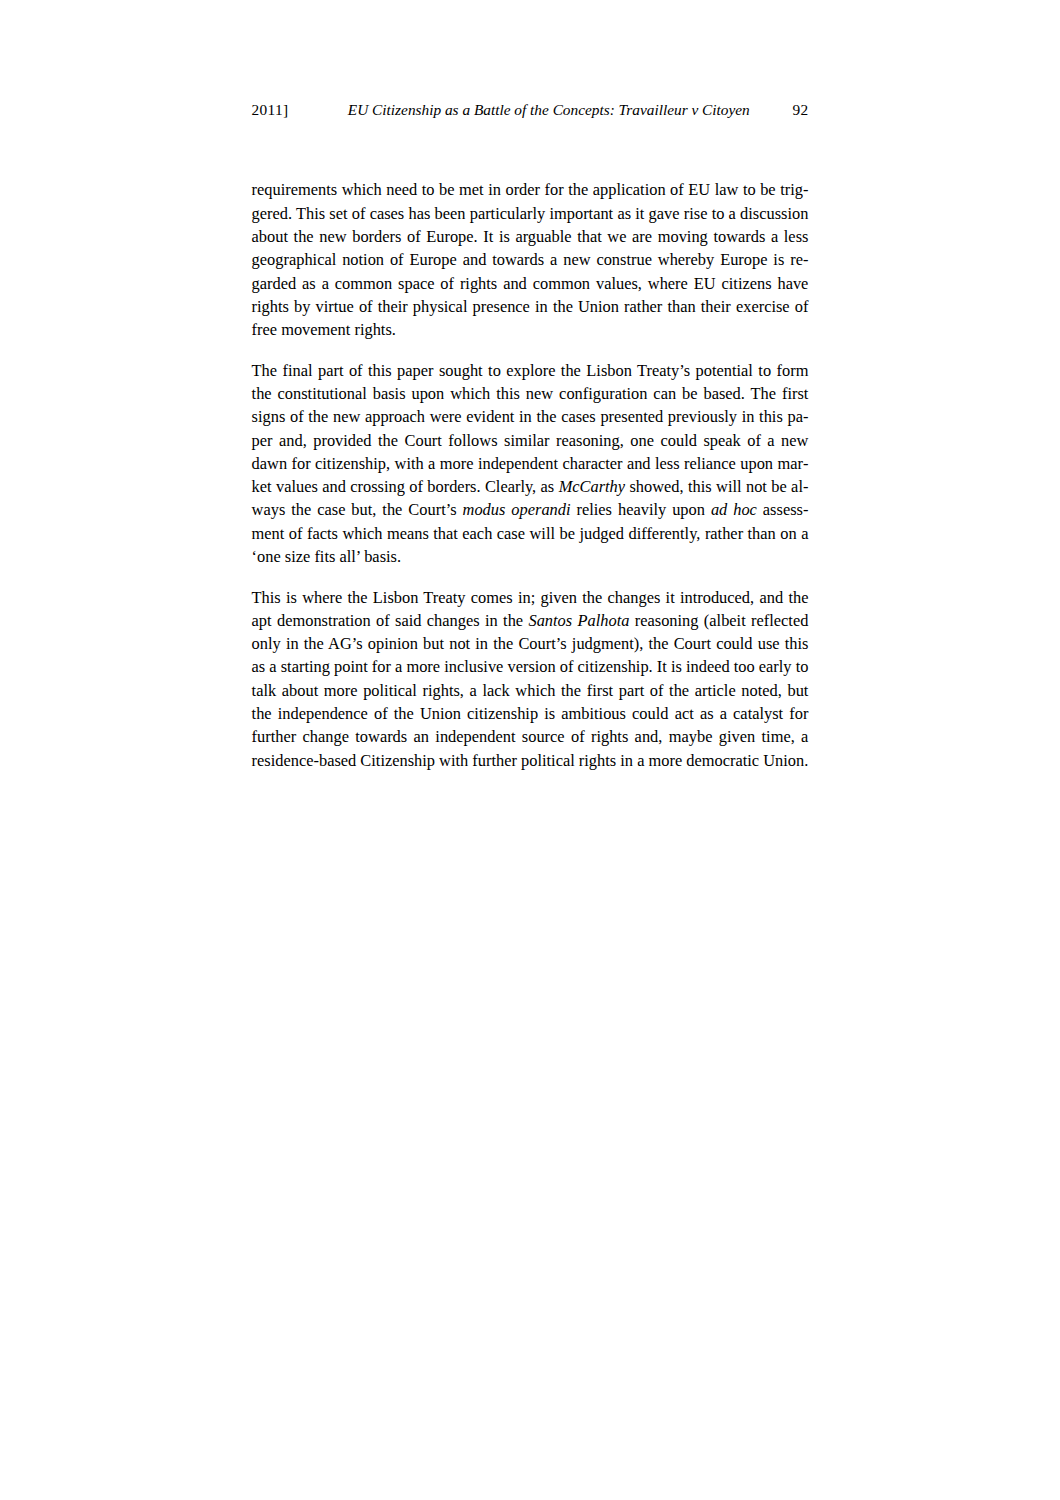2011] EU Citizenship as a Battle of the Concepts: Travailleur v Citoyen 92
requirements which need to be met in order for the application of EU law to be triggered. This set of cases has been particularly important as it gave rise to a discussion about the new borders of Europe. It is arguable that we are moving towards a less geographical notion of Europe and towards a new construe whereby Europe is regarded as a common space of rights and common values, where EU citizens have rights by virtue of their physical presence in the Union rather than their exercise of free movement rights.
The final part of this paper sought to explore the Lisbon Treaty’s potential to form the constitutional basis upon which this new configuration can be based. The first signs of the new approach were evident in the cases presented previously in this paper and, provided the Court follows similar reasoning, one could speak of a new dawn for citizenship, with a more independent character and less reliance upon market values and crossing of borders. Clearly, as McCarthy showed, this will not be always the case but, the Court’s modus operandi relies heavily upon ad hoc assessment of facts which means that each case will be judged differently, rather than on a ‘one size fits all’ basis.
This is where the Lisbon Treaty comes in; given the changes it introduced, and the apt demonstration of said changes in the Santos Palhota reasoning (albeit reflected only in the AG’s opinion but not in the Court’s judgment), the Court could use this as a starting point for a more inclusive version of citizenship. It is indeed too early to talk about more political rights, a lack which the first part of the article noted, but the independence of the Union citizenship is ambitious could act as a catalyst for further change towards an independent source of rights and, maybe given time, a residence-based Citizenship with further political rights in a more democratic Union.